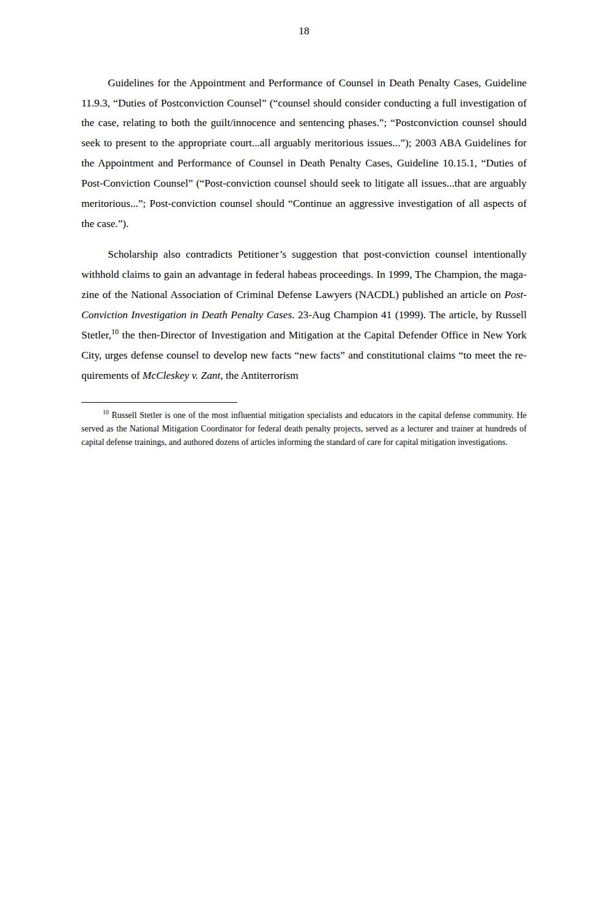18
Guidelines for the Appointment and Performance of Counsel in Death Penalty Cases, Guideline 11.9.3, “Duties of Postconviction Counsel” (“counsel should consider conducting a full investigation of the case, relating to both the guilt/innocence and sentencing phases.”; “Postconviction counsel should seek to present to the appropriate court...all arguably meritorious issues...”); 2003 ABA Guidelines for the Appointment and Performance of Counsel in Death Penalty Cases, Guideline 10.15.1, “Duties of Post-Conviction Counsel” (“Post-conviction counsel should seek to litigate all issues...that are arguably meritorious...”; Post-conviction counsel should “Continue an aggressive investigation of all aspects of the case.”).
Scholarship also contradicts Petitioner’s suggestion that post-conviction counsel intentionally withhold claims to gain an advantage in federal habeas proceedings. In 1999, The Champion, the magazine of the National Association of Criminal Defense Lawyers (NACDL) published an article on Post-Conviction Investigation in Death Penalty Cases. 23-Aug Champion 41 (1999). The article, by Russell Stetler,10 the then-Director of Investigation and Mitigation at the Capital Defender Office in New York City, urges defense counsel to develop new facts “new facts” and constitutional claims “to meet the requirements of McCleskey v. Zant, the Antiterrorism
10 Russell Stetler is one of the most influential mitigation specialists and educators in the capital defense community. He served as the National Mitigation Coordinator for federal death penalty projects, served as a lecturer and trainer at hundreds of capital defense trainings, and authored dozens of articles informing the standard of care for capital mitigation investigations.